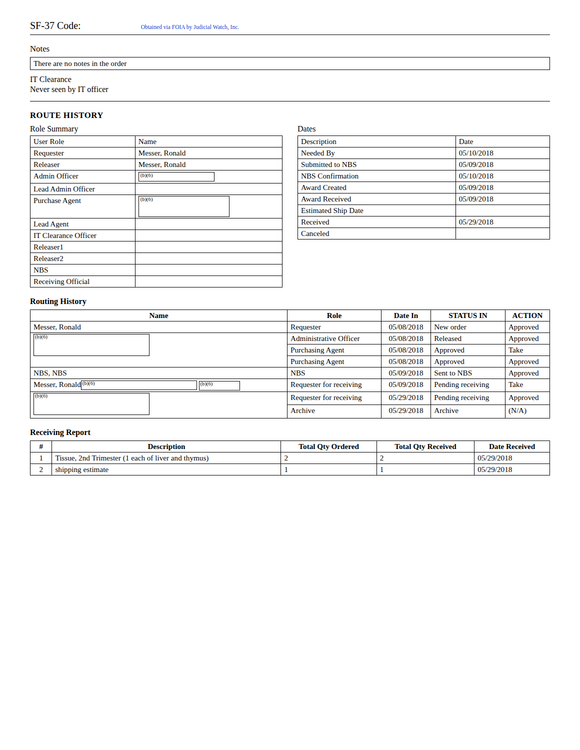SF-37 Code:
Obtained via FOIA by Judicial Watch, Inc.
Notes
There are no notes in the order
IT Clearance
Never seen by IT officer
ROUTE HISTORY
Role Summary
| User Role | Name |
| --- | --- |
| Requester | Messer, Ronald |
| Releaser | Messer, Ronald |
| Admin Officer | (b)(6) |
| Lead Admin Officer | |
| Purchase Agent | (b)(6) |
| Lead Agent | |
| IT Clearance Officer | |
| Releaser1 | |
| Releaser2 | |
| NBS | |
| Receiving Official | |
Dates
| Description | Date |
| --- | --- |
| Needed By | 05/10/2018 |
| Submitted to NBS | 05/09/2018 |
| NBS Confirmation | 05/10/2018 |
| Award Created | 05/09/2018 |
| Award Received | 05/09/2018 |
| Estimated Ship Date | |
| Received | 05/29/2018 |
| Canceled | |
Routing History
| Name | Role | Date In | STATUS IN | ACTION |
| --- | --- | --- | --- | --- |
| Messer, Ronald | Requester | 05/08/2018 | New order | Approved |
| (b)(6) | Administrative Officer | 05/08/2018 | Released | Approved |
| Purchasing Agent | 05/08/2018 | Approved | Take |
| Purchasing Agent | 05/08/2018 | Approved | Approved |
| NBS, NBS | NBS | 05/09/2018 | Sent to NBS | Approved |
| Messer, Ronald (b)(6) (b)(6) | Requester for receiving | 05/09/2018 | Pending receiving | Take |
| (b)(6) | Requester for receiving | 05/29/2018 | Pending receiving | Approved |
| Archive | 05/29/2018 | Archive | (N/A) |
Receiving Report
| # | Description | Total Qty Ordered | Total Qty Received | Date Received |
| --- | --- | --- | --- | --- |
| 1 | Tissue, 2nd Trimester (1 each of liver and thymus) | 2 | 2 | 05/29/2018 |
| 2 | shipping estimate | 1 | 1 | 05/29/2018 |